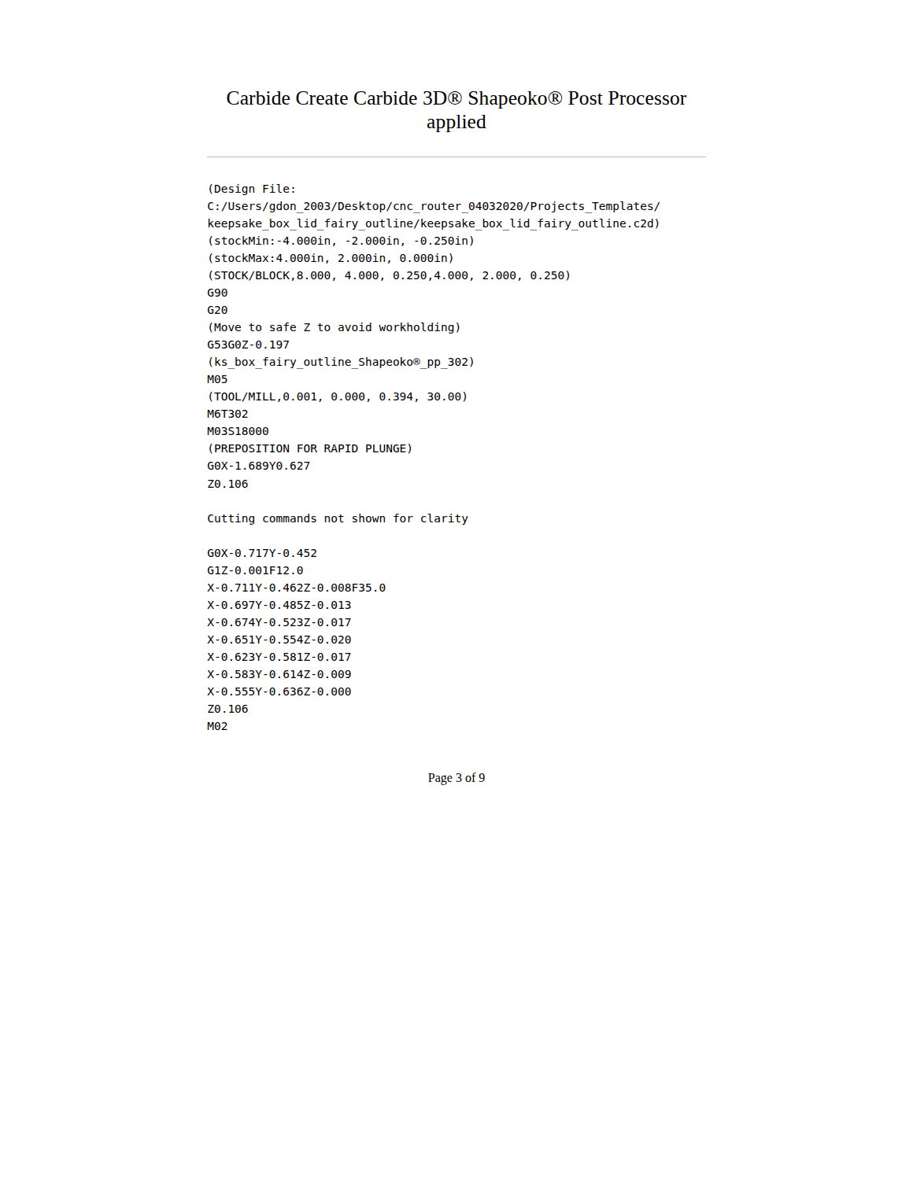Carbide Create Carbide 3D® Shapeoko® Post Processor applied
(Design File: C:/Users/gdon_2003/Desktop/cnc_router_04032020/Projects_Templates/
keepsake_box_lid_fairy_outline/keepsake_box_lid_fairy_outline.c2d)
(stockMin:-4.000in, -2.000in, -0.250in)
(stockMax:4.000in, 2.000in, 0.000in)
(STOCK/BLOCK,8.000, 4.000, 0.250,4.000, 2.000, 0.250)
G90
G20
(Move to safe Z to avoid workholding)
G53G0Z-0.197
(ks_box_fairy_outline_Shapeoko®_pp_302)
M05
(TOOL/MILL,0.001, 0.000, 0.394, 30.00)
M6T302
M03S18000
(PREPOSITION FOR RAPID PLUNGE)
G0X-1.689Y0.627
Z0.106

Cutting commands not shown for clarity

G0X-0.717Y-0.452
G1Z-0.001F12.0
X-0.711Y-0.462Z-0.008F35.0
X-0.697Y-0.485Z-0.013
X-0.674Y-0.523Z-0.017
X-0.651Y-0.554Z-0.020
X-0.623Y-0.581Z-0.017
X-0.583Y-0.614Z-0.009
X-0.555Y-0.636Z-0.000
Z0.106
M02
Page 3 of 9